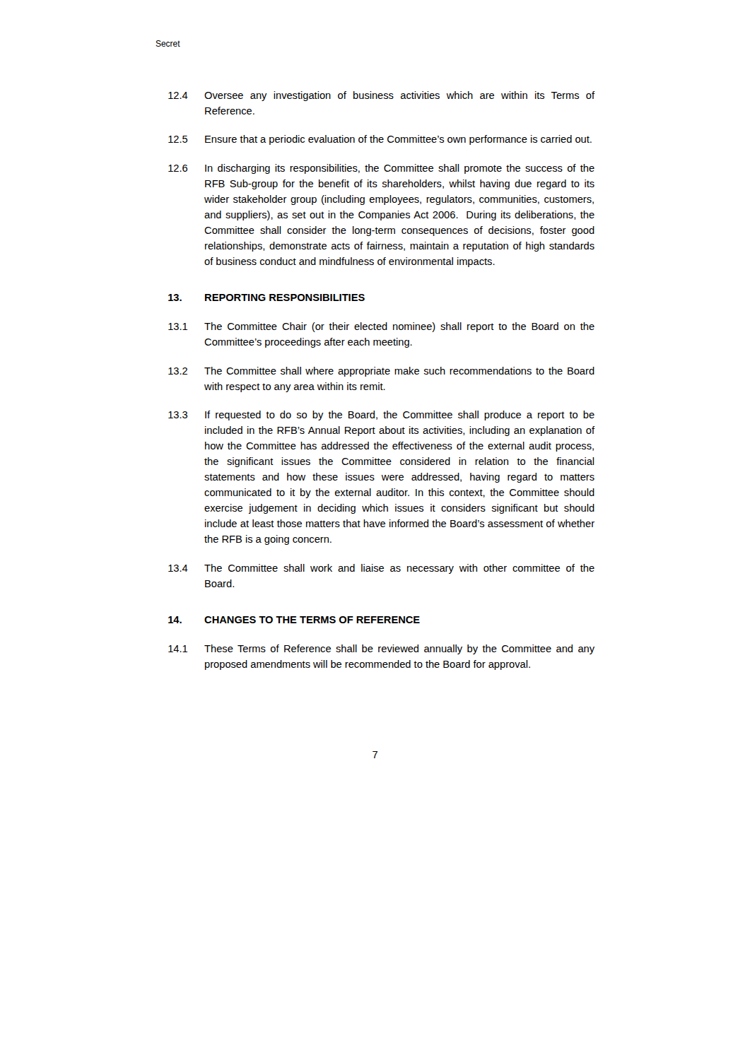Secret
12.4
Oversee any investigation of business activities which are within its Terms of Reference.
12.5
Ensure that a periodic evaluation of the Committee’s own performance is carried out.
12.6
In discharging its responsibilities, the Committee shall promote the success of the RFB Sub-group for the benefit of its shareholders, whilst having due regard to its wider stakeholder group (including employees, regulators, communities, customers, and suppliers), as set out in the Companies Act 2006. During its deliberations, the Committee shall consider the long-term consequences of decisions, foster good relationships, demonstrate acts of fairness, maintain a reputation of high standards of business conduct and mindfulness of environmental impacts.
13. REPORTING RESPONSIBILITIES
13.1
The Committee Chair (or their elected nominee) shall report to the Board on the Committee’s proceedings after each meeting.
13.2
The Committee shall where appropriate make such recommendations to the Board with respect to any area within its remit.
13.3
If requested to do so by the Board, the Committee shall produce a report to be included in the RFB’s Annual Report about its activities, including an explanation of how the Committee has addressed the effectiveness of the external audit process, the significant issues the Committee considered in relation to the financial statements and how these issues were addressed, having regard to matters communicated to it by the external auditor. In this context, the Committee should exercise judgement in deciding which issues it considers significant but should include at least those matters that have informed the Board’s assessment of whether the RFB is a going concern.
13.4
The Committee shall work and liaise as necessary with other committee of the Board.
14. CHANGES TO THE TERMS OF REFERENCE
14.1
These Terms of Reference shall be reviewed annually by the Committee and any proposed amendments will be recommended to the Board for approval.
7